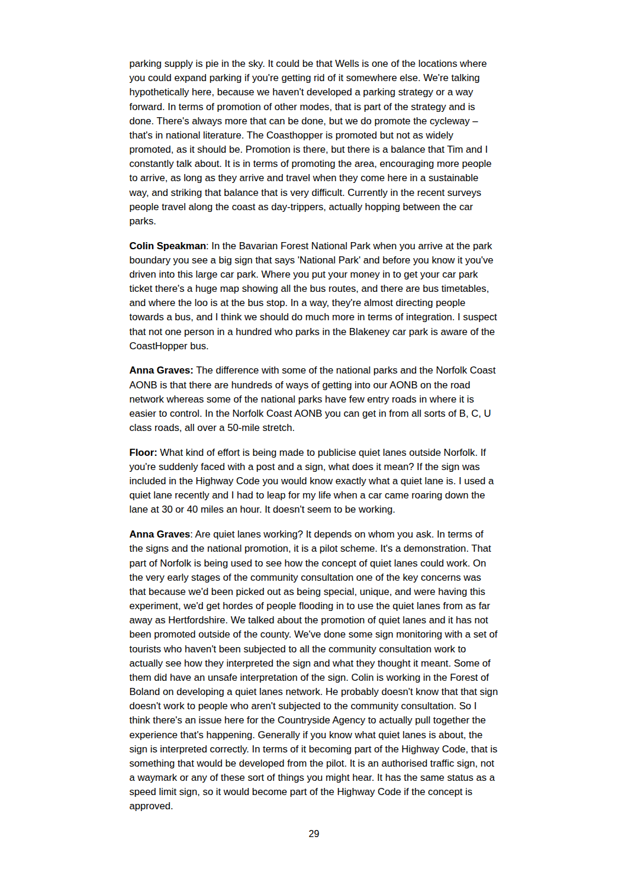parking supply is pie in the sky. It could be that Wells is one of the locations where you could expand parking if you're getting rid of it somewhere else. We're talking hypothetically here, because we haven't developed a parking strategy or a way forward. In terms of promotion of other modes, that is part of the strategy and is done. There's always more that can be done, but we do promote the cycleway – that's in national literature. The Coasthopper is promoted but not as widely promoted, as it should be. Promotion is there, but there is a balance that Tim and I constantly talk about. It is in terms of promoting the area, encouraging more people to arrive, as long as they arrive and travel when they come here in a sustainable way, and striking that balance that is very difficult. Currently in the recent surveys people travel along the coast as day-trippers, actually hopping between the car parks.
Colin Speakman: In the Bavarian Forest National Park when you arrive at the park boundary you see a big sign that says 'National Park' and before you know it you've driven into this large car park. Where you put your money in to get your car park ticket there's a huge map showing all the bus routes, and there are bus timetables, and where the loo is at the bus stop. In a way, they're almost directing people towards a bus, and I think we should do much more in terms of integration. I suspect that not one person in a hundred who parks in the Blakeney car park is aware of the CoastHopper bus.
Anna Graves: The difference with some of the national parks and the Norfolk Coast AONB is that there are hundreds of ways of getting into our AONB on the road network whereas some of the national parks have few entry roads in where it is easier to control. In the Norfolk Coast AONB you can get in from all sorts of B, C, U class roads, all over a 50-mile stretch.
Floor: What kind of effort is being made to publicise quiet lanes outside Norfolk. If you're suddenly faced with a post and a sign, what does it mean? If the sign was included in the Highway Code you would know exactly what a quiet lane is. I used a quiet lane recently and I had to leap for my life when a car came roaring down the lane at 30 or 40 miles an hour. It doesn't seem to be working.
Anna Graves: Are quiet lanes working? It depends on whom you ask. In terms of the signs and the national promotion, it is a pilot scheme. It's a demonstration. That part of Norfolk is being used to see how the concept of quiet lanes could work. On the very early stages of the community consultation one of the key concerns was that because we'd been picked out as being special, unique, and were having this experiment, we'd get hordes of people flooding in to use the quiet lanes from as far away as Hertfordshire. We talked about the promotion of quiet lanes and it has not been promoted outside of the county. We've done some sign monitoring with a set of tourists who haven't been subjected to all the community consultation work to actually see how they interpreted the sign and what they thought it meant. Some of them did have an unsafe interpretation of the sign. Colin is working in the Forest of Boland on developing a quiet lanes network. He probably doesn't know that that sign doesn't work to people who aren't subjected to the community consultation. So I think there's an issue here for the Countryside Agency to actually pull together the experience that's happening. Generally if you know what quiet lanes is about, the sign is interpreted correctly. In terms of it becoming part of the Highway Code, that is something that would be developed from the pilot. It is an authorised traffic sign, not a waymark or any of these sort of things you might hear. It has the same status as a speed limit sign, so it would become part of the Highway Code if the concept is approved.
29